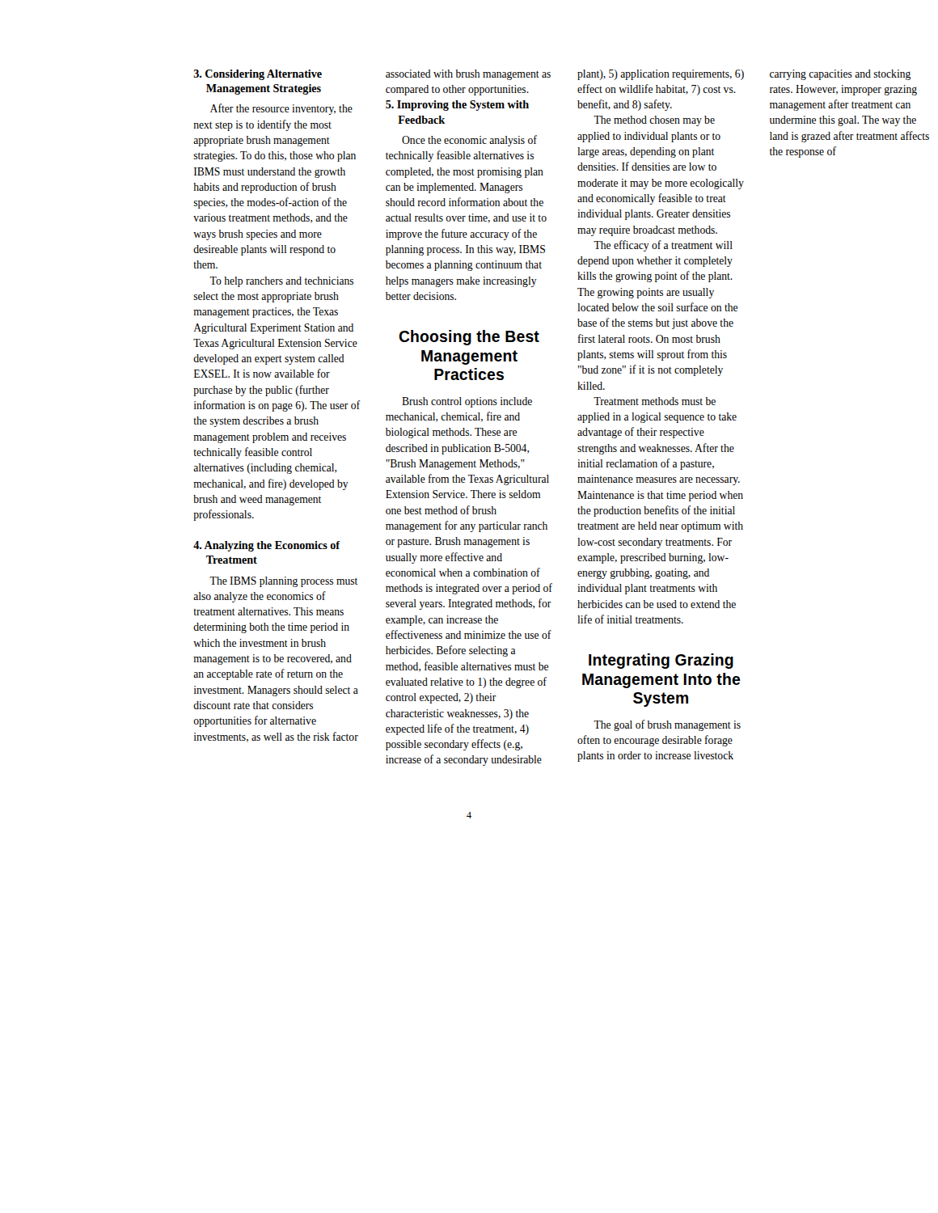3. Considering Alternative Management Strategies
After the resource inventory, the next step is to identify the most appropriate brush management strategies. To do this, those who plan IBMS must understand the growth habits and reproduction of brush species, the modes-of-action of the various treatment methods, and the ways brush species and more desireable plants will respond to them.
To help ranchers and technicians select the most appropriate brush management practices, the Texas Agricultural Experiment Station and Texas Agricultural Extension Service developed an expert system called EXSEL. It is now available for purchase by the public (further information is on page 6). The user of the system describes a brush management problem and receives technically feasible control alternatives (including chemical, mechanical, and fire) developed by brush and weed management professionals.
4. Analyzing the Economics of Treatment
The IBMS planning process must also analyze the economics of treatment alternatives. This means determining both the time period in which the investment in brush management is to be recovered, and an acceptable rate of return on the investment. Managers should select a discount rate that considers opportunities for alternative investments, as well as the risk factor associated with brush management as compared to other opportunities.
5. Improving the System with Feedback
Once the economic analysis of technically feasible alternatives is completed, the most promising plan can be implemented. Managers should record information about the actual results over time, and use it to improve the future accuracy of the planning process. In this way, IBMS becomes a planning continuum that helps managers make increasingly better decisions.
Choosing the Best
Management Practices
Brush control options include mechanical, chemical, fire and biological methods. These are described in publication B-5004, "Brush Management Methods," available from the Texas Agricultural Extension Service. There is seldom one best method of brush management for any particular ranch or pasture. Brush management is usually more effective and economical when a combination of methods is integrated over a period of several years. Integrated methods, for example, can increase the effectiveness and minimize the use of herbicides. Before selecting a method, feasible alternatives must be evaluated relative to 1) the degree of control expected, 2) their characteristic weaknesses, 3) the expected life of the treatment, 4) possible secondary effects (e.g, increase of a secondary undesirable plant), 5) application requirements, 6) effect on wildlife habitat, 7) cost vs. benefit, and 8) safety.
The method chosen may be applied to individual plants or to large areas, depending on plant densities. If densities are low to moderate it may be more ecologically and economically feasible to treat individual plants. Greater densities may require broadcast methods.
The efficacy of a treatment will depend upon whether it completely kills the growing point of the plant. The growing points are usually located below the soil surface on the base of the stems but just above the first lateral roots. On most brush plants, stems will sprout from this "bud zone" if it is not completely killed.
Treatment methods must be applied in a logical sequence to take advantage of their respective strengths and weaknesses. After the initial reclamation of a pasture, maintenance measures are necessary. Maintenance is that time period when the production benefits of the initial treatment are held near optimum with low-cost secondary treatments. For example, prescribed burning, low-energy grubbing, goating, and individual plant treatments with herbicides can be used to extend the life of initial treatments.
Integrating Grazing
Management Into the System
The goal of brush management is often to encourage desirable forage plants in order to increase livestock carrying capacities and stocking rates. However, improper grazing management after treatment can undermine this goal. The way the land is grazed after treatment affects the response of
4